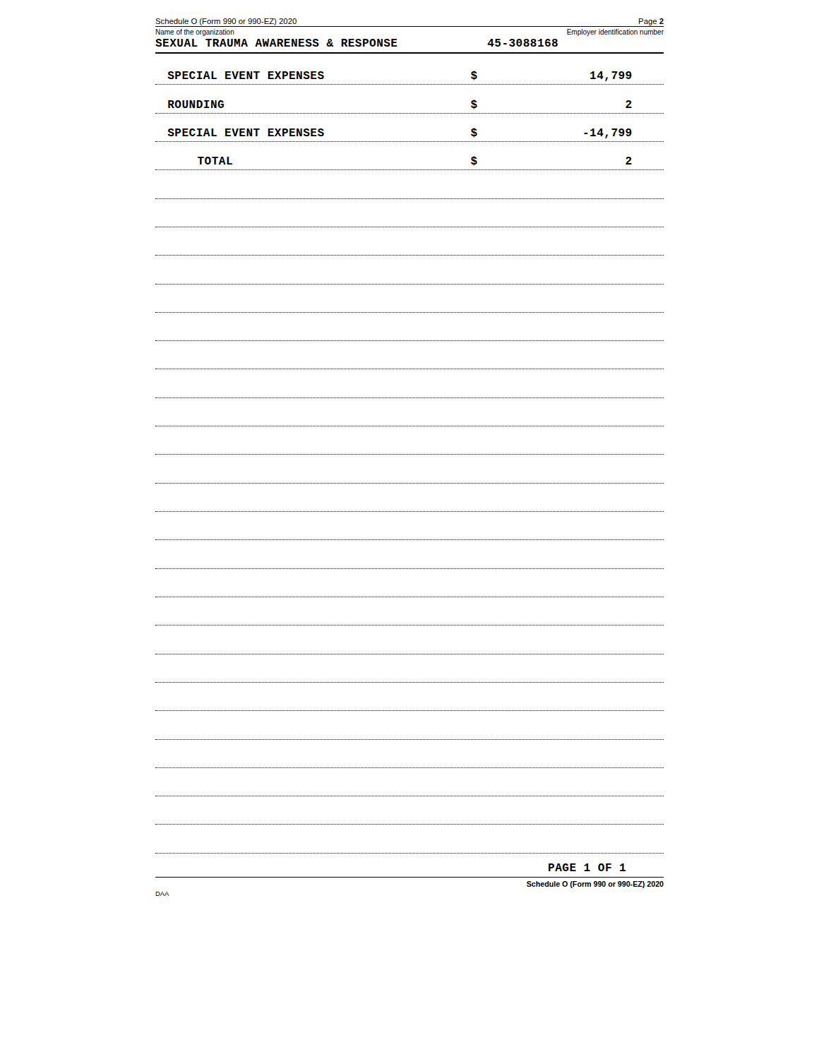Schedule O (Form 990 or 990-EZ) 2020
Page 2
Name of the organization
Employer identification number
SEXUAL TRAUMA AWARENESS & RESPONSE
45-3088168
SPECIAL EVENT EXPENSES
$
14,799
ROUNDING
$
2
SPECIAL EVENT EXPENSES
$
-14,799
TOTAL
$
2
PAGE 1 OF 1
Schedule O (Form 990 or 990-EZ) 2020
DAA